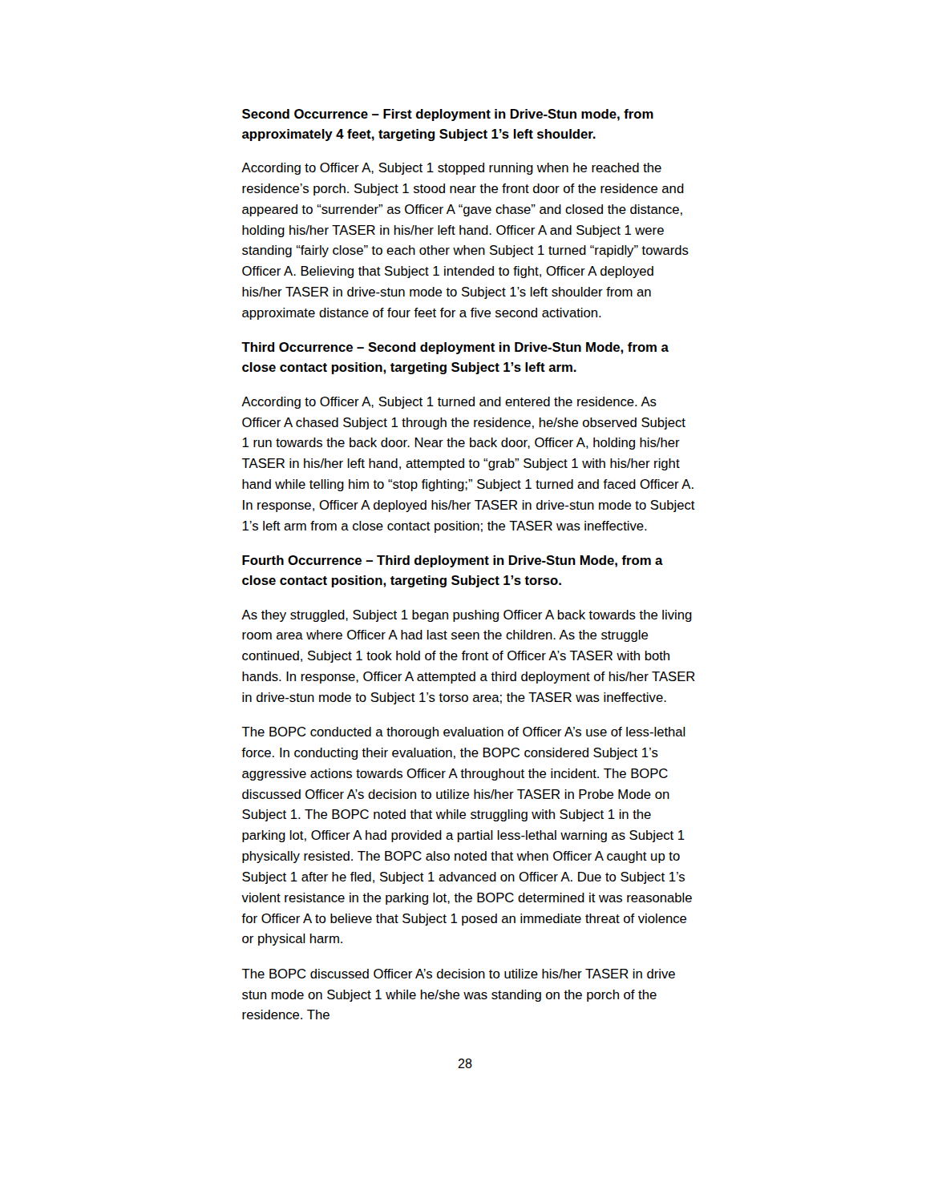Second Occurrence – First deployment in Drive-Stun mode, from approximately 4 feet, targeting Subject 1’s left shoulder.
According to Officer A, Subject 1 stopped running when he reached the residence’s porch. Subject 1 stood near the front door of the residence and appeared to “surrender” as Officer A “gave chase” and closed the distance, holding his/her TASER in his/her left hand. Officer A and Subject 1 were standing “fairly close” to each other when Subject 1 turned “rapidly” towards Officer A. Believing that Subject 1 intended to fight, Officer A deployed his/her TASER in drive-stun mode to Subject 1’s left shoulder from an approximate distance of four feet for a five second activation.
Third Occurrence – Second deployment in Drive-Stun Mode, from a close contact position, targeting Subject 1’s left arm.
According to Officer A, Subject 1 turned and entered the residence. As Officer A chased Subject 1 through the residence, he/she observed Subject 1 run towards the back door. Near the back door, Officer A, holding his/her TASER in his/her left hand, attempted to “grab” Subject 1 with his/her right hand while telling him to “stop fighting;” Subject 1 turned and faced Officer A. In response, Officer A deployed his/her TASER in drive-stun mode to Subject 1’s left arm from a close contact position; the TASER was ineffective.
Fourth Occurrence – Third deployment in Drive-Stun Mode, from a close contact position, targeting Subject 1’s torso.
As they struggled, Subject 1 began pushing Officer A back towards the living room area where Officer A had last seen the children. As the struggle continued, Subject 1 took hold of the front of Officer A’s TASER with both hands. In response, Officer A attempted a third deployment of his/her TASER in drive-stun mode to Subject 1’s torso area; the TASER was ineffective.
The BOPC conducted a thorough evaluation of Officer A’s use of less-lethal force. In conducting their evaluation, the BOPC considered Subject 1’s aggressive actions towards Officer A throughout the incident. The BOPC discussed Officer A’s decision to utilize his/her TASER in Probe Mode on Subject 1. The BOPC noted that while struggling with Subject 1 in the parking lot, Officer A had provided a partial less-lethal warning as Subject 1 physically resisted. The BOPC also noted that when Officer A caught up to Subject 1 after he fled, Subject 1 advanced on Officer A. Due to Subject 1’s violent resistance in the parking lot, the BOPC determined it was reasonable for Officer A to believe that Subject 1 posed an immediate threat of violence or physical harm.
The BOPC discussed Officer A’s decision to utilize his/her TASER in drive stun mode on Subject 1 while he/she was standing on the porch of the residence. The
28